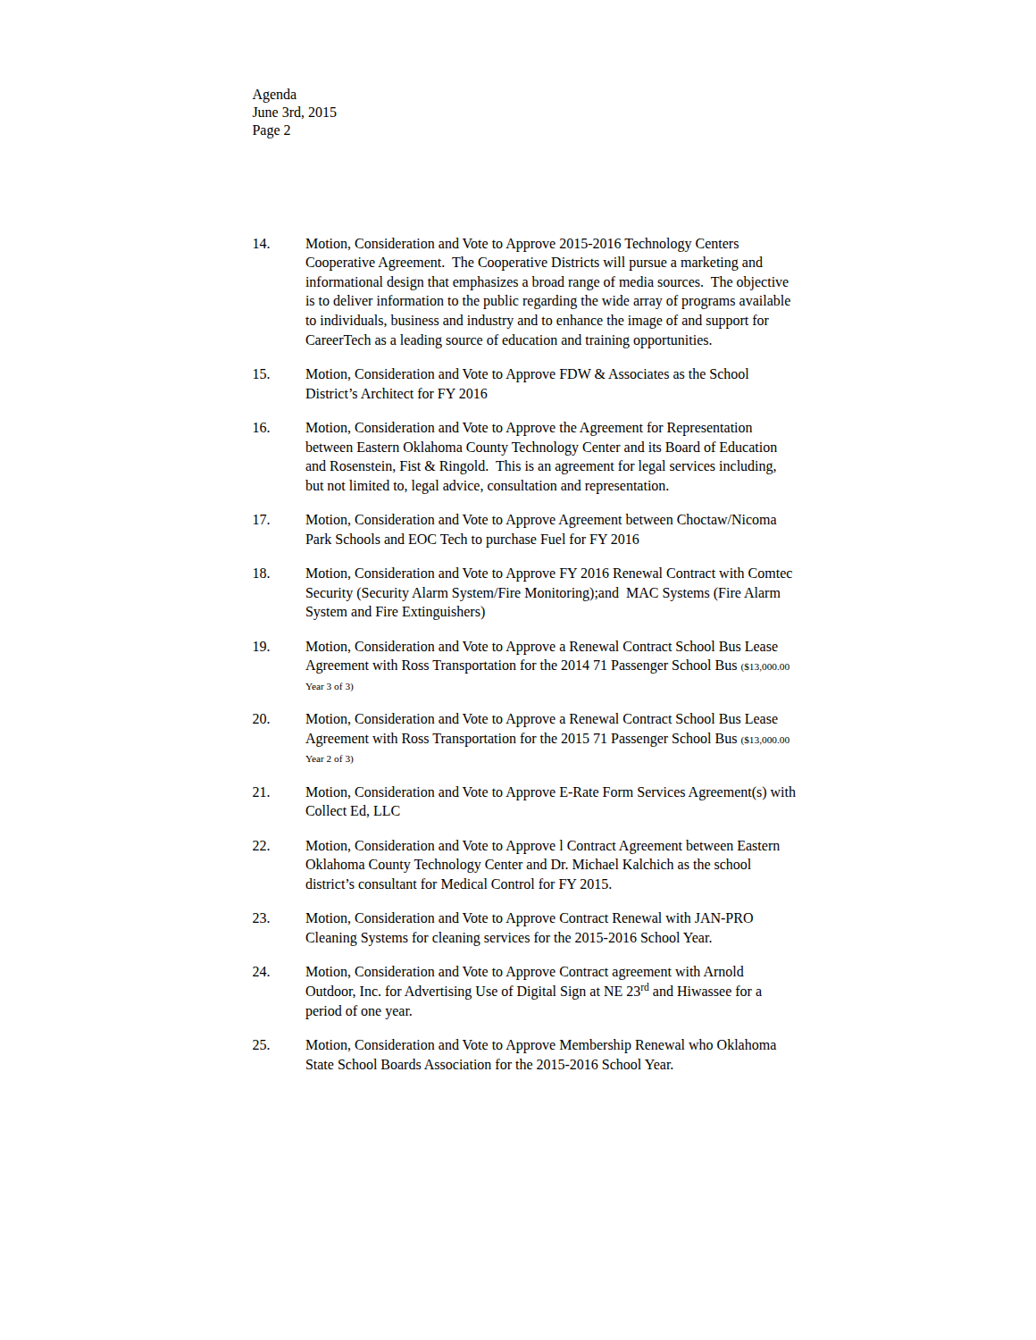Agenda
June 3rd, 2015
Page 2
14. Motion, Consideration and Vote to Approve 2015-2016 Technology Centers Cooperative Agreement. The Cooperative Districts will pursue a marketing and informational design that emphasizes a broad range of media sources. The objective is to deliver information to the public regarding the wide array of programs available to individuals, business and industry and to enhance the image of and support for CareerTech as a leading source of education and training opportunities.
15. Motion, Consideration and Vote to Approve FDW & Associates as the School District’s Architect for FY 2016
16. Motion, Consideration and Vote to Approve the Agreement for Representation between Eastern Oklahoma County Technology Center and its Board of Education and Rosenstein, Fist & Ringold. This is an agreement for legal services including, but not limited to, legal advice, consultation and representation.
17. Motion, Consideration and Vote to Approve Agreement between Choctaw/Nicoma Park Schools and EOC Tech to purchase Fuel for FY 2016
18. Motion, Consideration and Vote to Approve FY 2016 Renewal Contract with Comtec Security (Security Alarm System/Fire Monitoring);and MAC Systems (Fire Alarm System and Fire Extinguishers)
19. Motion, Consideration and Vote to Approve a Renewal Contract School Bus Lease Agreement with Ross Transportation for the 2014 71 Passenger School Bus ($13,000.00 Year 3 of 3)
20. Motion, Consideration and Vote to Approve a Renewal Contract School Bus Lease Agreement with Ross Transportation for the 2015 71 Passenger School Bus ($13,000.00 Year 2 of 3)
21. Motion, Consideration and Vote to Approve E-Rate Form Services Agreement(s) with Collect Ed, LLC
22. Motion, Consideration and Vote to Approve l Contract Agreement between Eastern Oklahoma County Technology Center and Dr. Michael Kalchich as the school district’s consultant for Medical Control for FY 2015.
23. Motion, Consideration and Vote to Approve Contract Renewal with JAN-PRO Cleaning Systems for cleaning services for the 2015-2016 School Year.
24. Motion, Consideration and Vote to Approve Contract agreement with Arnold Outdoor, Inc. for Advertising Use of Digital Sign at NE 23rd and Hiwassee for a period of one year.
25. Motion, Consideration and Vote to Approve Membership Renewal who Oklahoma State School Boards Association for the 2015-2016 School Year.